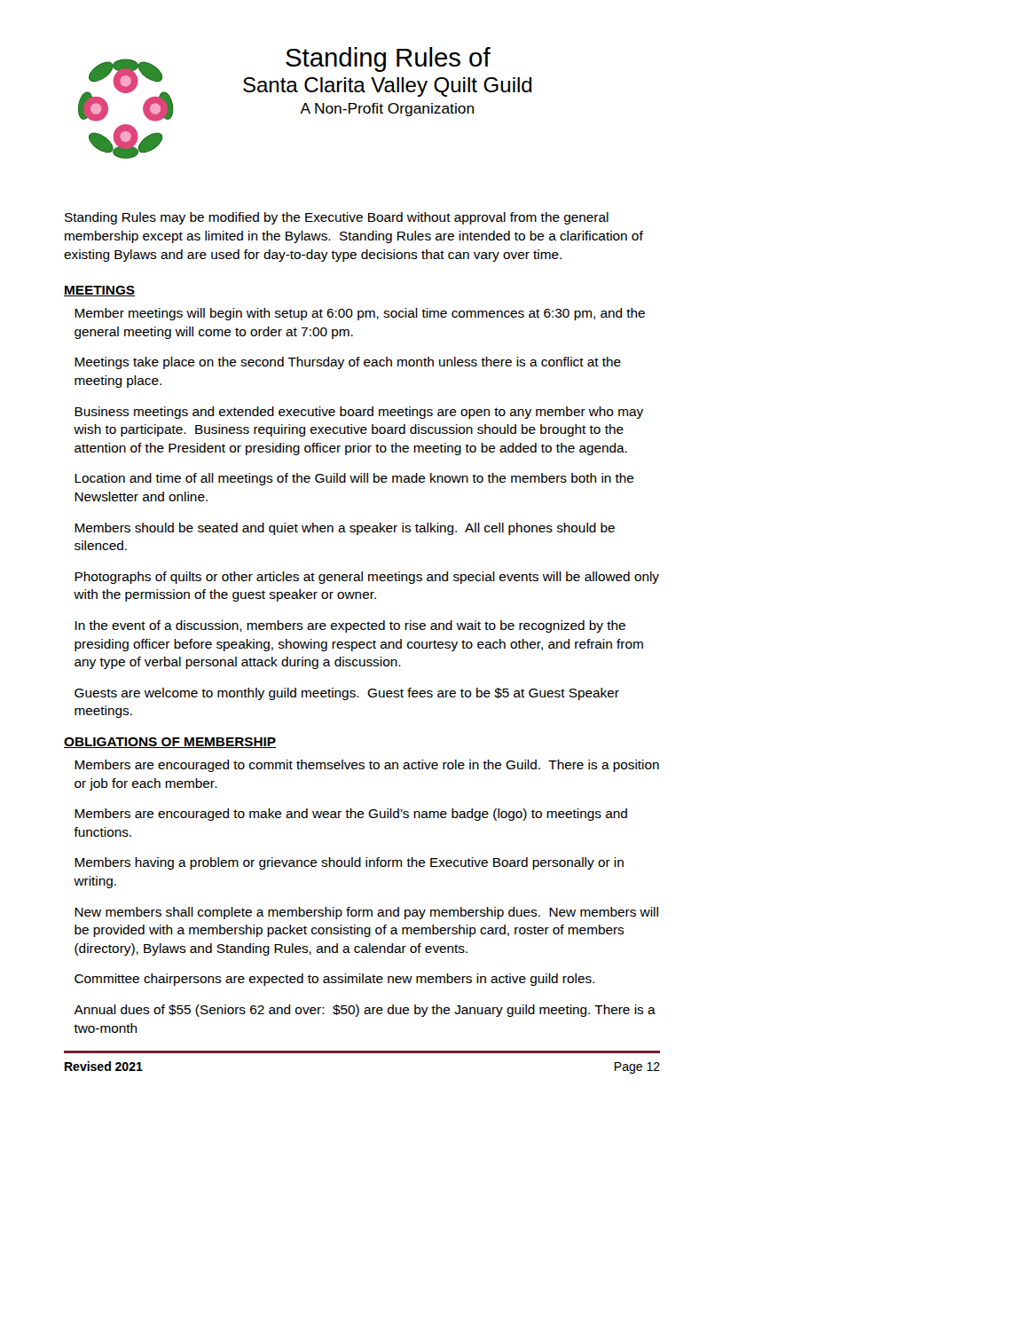Standing Rules of
Santa Clarita Valley Quilt Guild
A Non-Profit Organization
Standing Rules may be modified by the Executive Board without approval from the general membership except as limited in the Bylaws. Standing Rules are intended to be a clarification of existing Bylaws and are used for day-to-day type decisions that can vary over time.
Meetings
Member meetings will begin with setup at 6:00 pm, social time commences at 6:30 pm, and the general meeting will come to order at 7:00 pm.
Meetings take place on the second Thursday of each month unless there is a conflict at the meeting place.
Business meetings and extended executive board meetings are open to any member who may wish to participate. Business requiring executive board discussion should be brought to the attention of the President or presiding officer prior to the meeting to be added to the agenda.
Location and time of all meetings of the Guild will be made known to the members both in the Newsletter and online.
Members should be seated and quiet when a speaker is talking. All cell phones should be silenced.
Photographs of quilts or other articles at general meetings and special events will be allowed only with the permission of the guest speaker or owner.
In the event of a discussion, members are expected to rise and wait to be recognized by the presiding officer before speaking, showing respect and courtesy to each other, and refrain from any type of verbal personal attack during a discussion.
Guests are welcome to monthly guild meetings. Guest fees are to be $5 at Guest Speaker meetings.
Obligations of Membership
Members are encouraged to commit themselves to an active role in the Guild. There is a position or job for each member.
Members are encouraged to make and wear the Guild’s name badge (logo) to meetings and functions.
Members having a problem or grievance should inform the Executive Board personally or in writing.
New members shall complete a membership form and pay membership dues. New members will be provided with a membership packet consisting of a membership card, roster of members (directory), Bylaws and Standing Rules, and a calendar of events.
Committee chairpersons are expected to assimilate new members in active guild roles.
Annual dues of $55 (Seniors 62 and over: $50) are due by the January guild meeting. There is a two-month
Revised 2021 Page 12